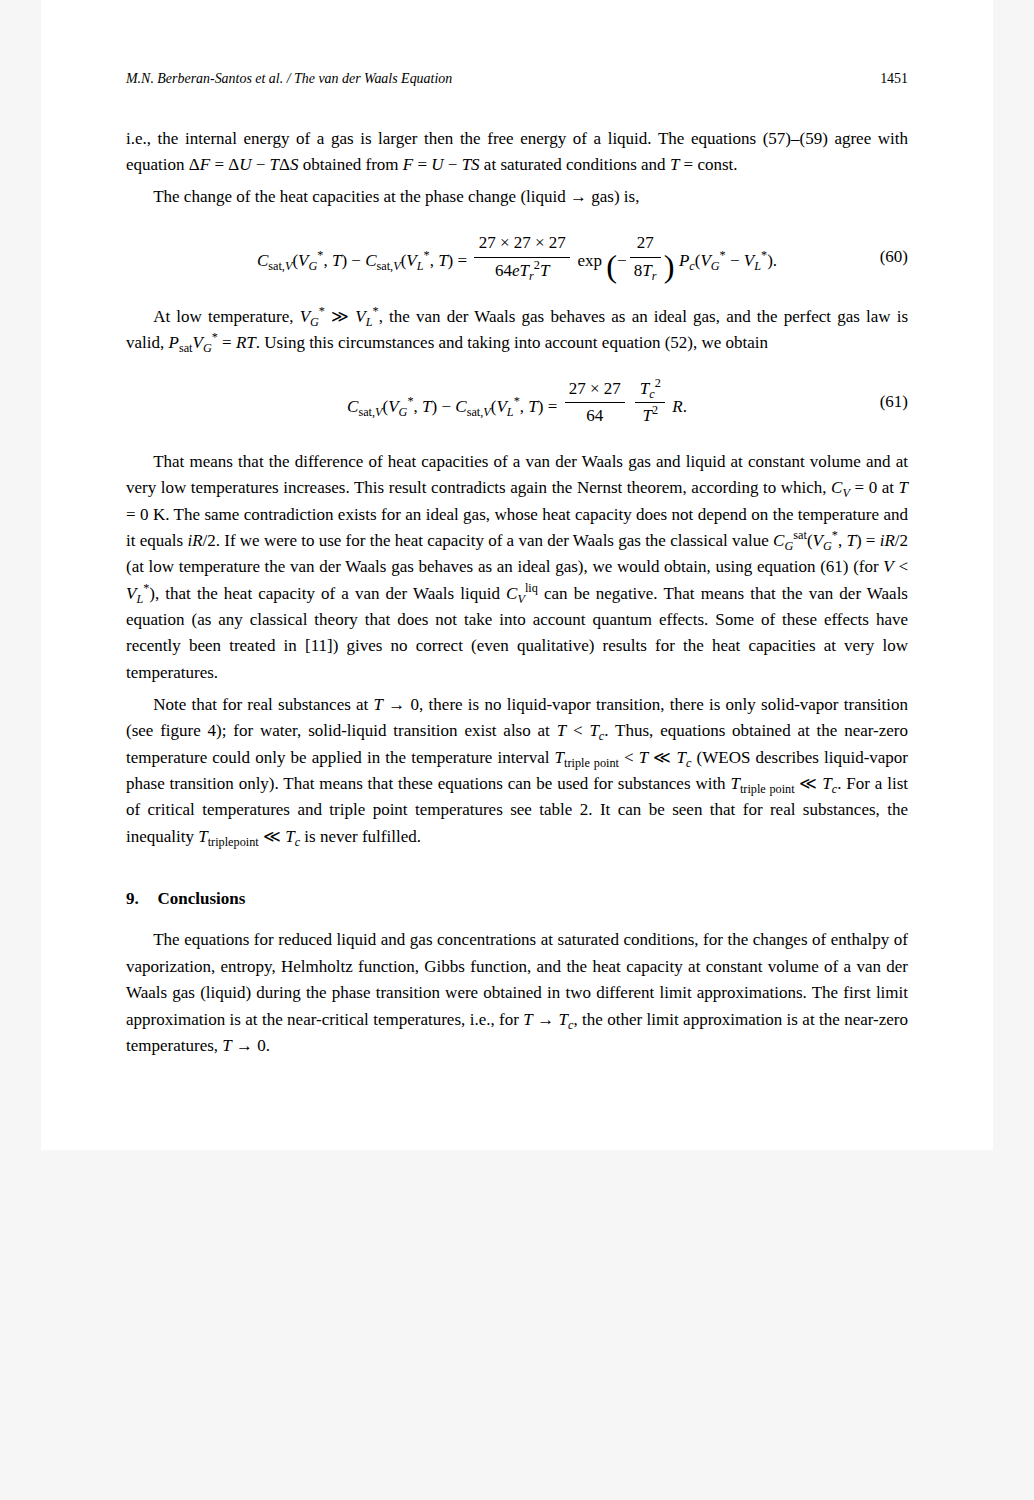M.N. Berberan-Santos et al. / The van der Waals Equation 1451
i.e., the internal energy of a gas is larger then the free energy of a liquid. The equations (57)–(59) agree with equation ΔF = ΔU − TΔS obtained from F = U − TS at saturated conditions and T = const.
The change of the heat capacities at the phase change (liquid → gas) is,
Csat,V(VG*, T) − Csat,V(VL*, T) = 27 × 27 × 2764eTr2T exp (−278Tr) Pc(VG* − VL*). (60)
At low temperature, VG* ≫ VL*, the van der Waals gas behaves as an ideal gas, and the perfect gas law is valid, PsatVG* = RT. Using this circumstances and taking into account equation (52), we obtain
Csat,V(VG*, T) − Csat,V(VL*, T) = 27 × 2764 Tc2 T2 R. (61)
That means that the difference of heat capacities of a van der Waals gas and liquid at constant volume and at very low temperatures increases. This result contradicts again the Nernst theorem, according to which, CV = 0 at T = 0 K. The same contradiction exists for an ideal gas, whose heat capacity does not depend on the temperature and it equals iR/2. If we were to use for the heat capacity of a van der Waals gas the classical value CGsat(VG*, T) = iR/2 (at low temperature the van der Waals gas behaves as an ideal gas), we would obtain, using equation (61) (for V < VL*), that the heat capacity of a van der Waals liquid CVliq can be negative. That means that the van der Waals equation (as any classical theory that does not take into account quantum effects. Some of these effects have recently been treated in [11]) gives no correct (even qualitative) results for the heat capacities at very low temperatures.
Note that for real substances at T → 0, there is no liquid-vapor transition, there is only solid-vapor transition (see figure 4); for water, solid-liquid transition exist also at T < Tc. Thus, equations obtained at the near-zero temperature could only be applied in the temperature interval Ttriple point < T ≪ Tc (WEOS describes liquid-vapor phase transition only). That means that these equations can be used for substances with Ttriple point ≪ Tc. For a list of critical temperatures and triple point temperatures see table 2. It can be seen that for real substances, the inequality Ttriplepoint ≪ Tc is never fulfilled.
9. Conclusions
The equations for reduced liquid and gas concentrations at saturated conditions, for the changes of enthalpy of vaporization, entropy, Helmholtz function, Gibbs function, and the heat capacity at constant volume of a van der Waals gas (liquid) during the phase transition were obtained in two different limit approximations. The first limit approximation is at the near-critical temperatures, i.e., for T → Tc, the other limit approximation is at the near-zero temperatures, T → 0.